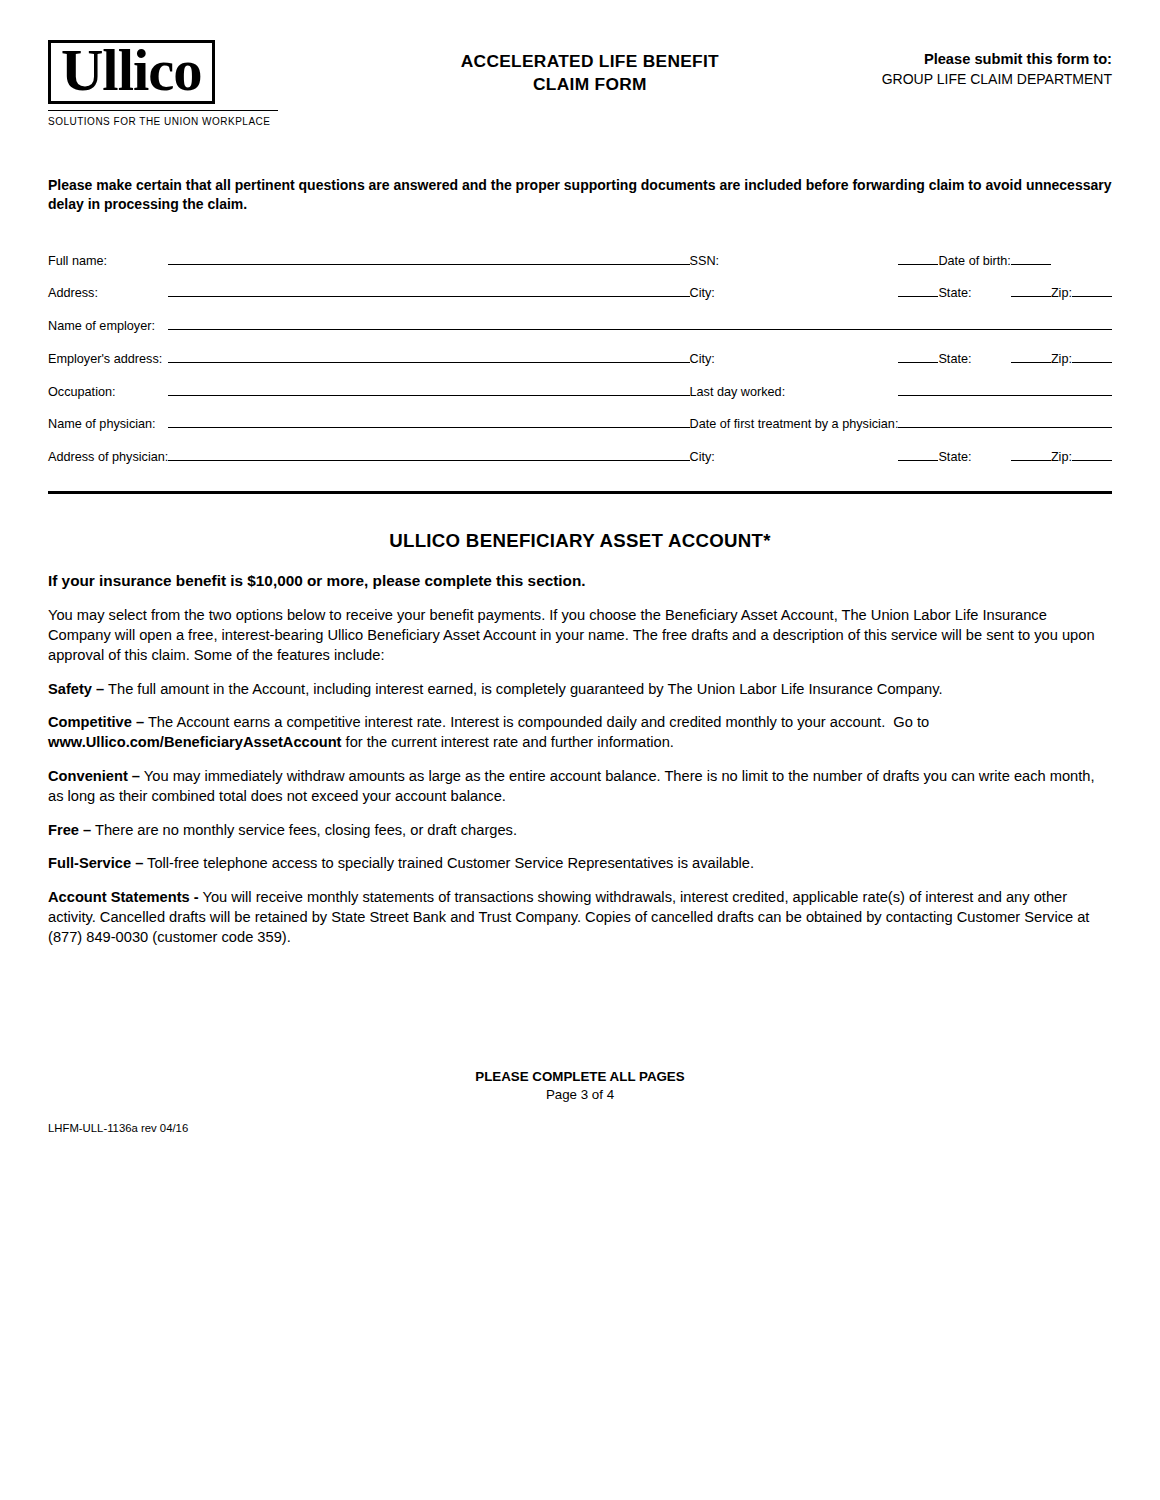Ullico
SOLUTIONS FOR THE UNION WORKPLACE
ACCELERATED LIFE BENEFIT
CLAIM FORM
Please submit this form to:
GROUP LIFE CLAIM DEPARTMENT
Please make certain that all pertinent questions are answered and the proper supporting documents are included before forwarding claim to avoid unnecessary delay in processing the claim.
| Full name: | | SSN: | | Date of birth: | |
| Address: | | City: | | State: | | Zip: | |
| Name of employer: | |
| Employer's address: | | City: | | State: | | Zip: | |
| Occupation: | | Last day worked: | |
| Name of physician: | | Date of first treatment by a physician: | |
| Address of physician: | | City: | | State: | | Zip: | |
ULLICO BENEFICIARY ASSET ACCOUNT*
If your insurance benefit is $10,000 or more, please complete this section.
You may select from the two options below to receive your benefit payments. If you choose the Beneficiary Asset Account, The Union Labor Life Insurance Company will open a free, interest-bearing Ullico Beneficiary Asset Account in your name. The free drafts and a description of this service will be sent to you upon approval of this claim. Some of the features include:
Safety – The full amount in the Account, including interest earned, is completely guaranteed by The Union Labor Life Insurance Company.
Competitive – The Account earns a competitive interest rate. Interest is compounded daily and credited monthly to your account. Go to www.Ullico.com/BeneficiaryAssetAccount for the current interest rate and further information.
Convenient – You may immediately withdraw amounts as large as the entire account balance. There is no limit to the number of drafts you can write each month, as long as their combined total does not exceed your account balance.
Free – There are no monthly service fees, closing fees, or draft charges.
Full-Service – Toll-free telephone access to specially trained Customer Service Representatives is available.
Account Statements - You will receive monthly statements of transactions showing withdrawals, interest credited, applicable rate(s) of interest and any other activity. Cancelled drafts will be retained by State Street Bank and Trust Company. Copies of cancelled drafts can be obtained by contacting Customer Service at (877) 849-0030 (customer code 359).
PLEASE COMPLETE ALL PAGES
Page 3 of 4
LHFM-ULL-1136a rev 04/16